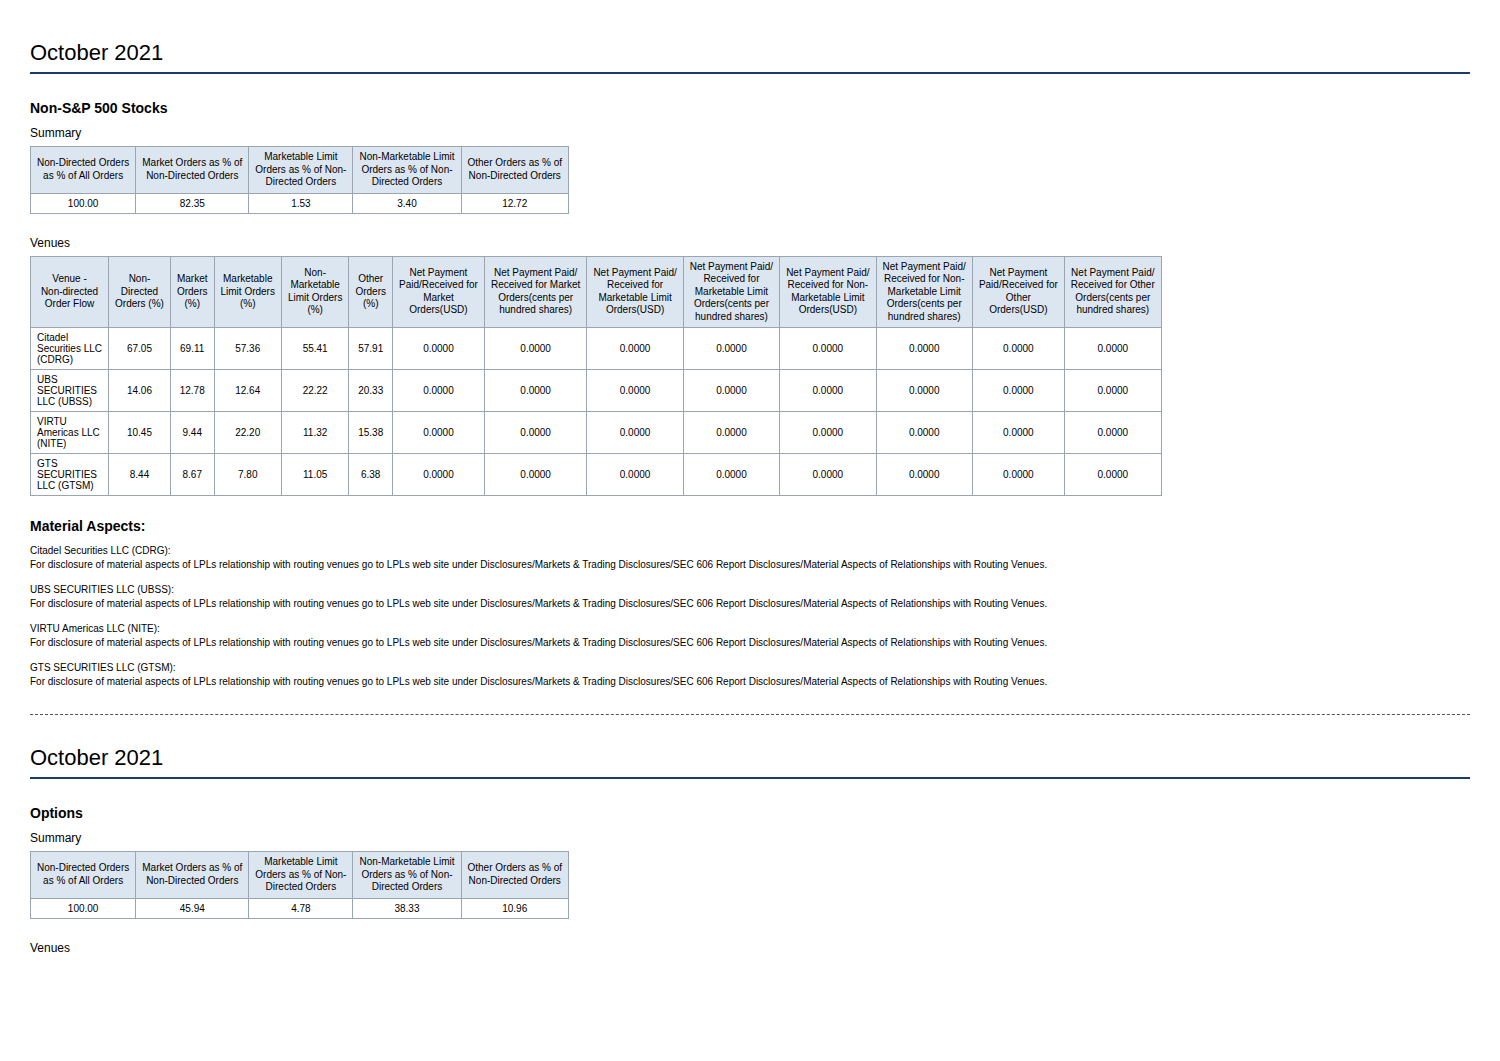October 2021
Non-S&P 500 Stocks
Summary
| Non-Directed Orders as % of All Orders | Market Orders as % of Non-Directed Orders | Marketable Limit Orders as % of Non- Directed Orders | Non-Marketable Limit Orders as % of Non- Directed Orders | Other Orders as % of Non-Directed Orders |
| --- | --- | --- | --- | --- |
| 100.00 | 82.35 | 1.53 | 3.40 | 12.72 |
Venues
| Venue - Non-directed Order Flow | Non- Directed Orders (%) | Market Orders (%) | Marketable Limit Orders (%) | Non- Marketable Limit Orders (%) | Other Orders (%) | Net Payment Paid/Received for Market Orders(USD) | Net Payment Paid/ Received for Market Orders(cents per hundred shares) | Net Payment Paid/ Received for Marketable Limit Orders(USD) | Net Payment Paid/ Received for Marketable Limit Orders(cents per hundred shares) | Net Payment Paid/ Received for Non- Marketable Limit Orders(USD) | Net Payment Paid/ Received for Non- Marketable Limit Orders(cents per hundred shares) | Net Payment Paid/Received for Other Orders(USD) | Net Payment Paid/ Received for Other Orders(cents per hundred shares) |
| --- | --- | --- | --- | --- | --- | --- | --- | --- | --- | --- | --- | --- | --- |
| Citadel Securities LLC (CDRG) | 67.05 | 69.11 | 57.36 | 55.41 | 57.91 | 0.0000 | 0.0000 | 0.0000 | 0.0000 | 0.0000 | 0.0000 | 0.0000 | 0.0000 |
| UBS SECURITIES LLC (UBSS) | 14.06 | 12.78 | 12.64 | 22.22 | 20.33 | 0.0000 | 0.0000 | 0.0000 | 0.0000 | 0.0000 | 0.0000 | 0.0000 | 0.0000 |
| VIRTU Americas LLC (NITE) | 10.45 | 9.44 | 22.20 | 11.32 | 15.38 | 0.0000 | 0.0000 | 0.0000 | 0.0000 | 0.0000 | 0.0000 | 0.0000 | 0.0000 |
| GTS SECURITIES LLC (GTSM) | 8.44 | 8.67 | 7.80 | 11.05 | 6.38 | 0.0000 | 0.0000 | 0.0000 | 0.0000 | 0.0000 | 0.0000 | 0.0000 | 0.0000 |
Material Aspects:
Citadel Securities LLC (CDRG):
For disclosure of material aspects of LPLs relationship with routing venues go to LPLs web site under Disclosures/Markets & Trading Disclosures/SEC 606 Report Disclosures/Material Aspects of Relationships with Routing Venues.
UBS SECURITIES LLC (UBSS):
For disclosure of material aspects of LPLs relationship with routing venues go to LPLs web site under Disclosures/Markets & Trading Disclosures/SEC 606 Report Disclosures/Material Aspects of Relationships with Routing Venues.
VIRTU Americas LLC (NITE):
For disclosure of material aspects of LPLs relationship with routing venues go to LPLs web site under Disclosures/Markets & Trading Disclosures/SEC 606 Report Disclosures/Material Aspects of Relationships with Routing Venues.
GTS SECURITIES LLC (GTSM):
For disclosure of material aspects of LPLs relationship with routing venues go to LPLs web site under Disclosures/Markets & Trading Disclosures/SEC 606 Report Disclosures/Material Aspects of Relationships with Routing Venues.
October 2021
Options
Summary
| Non-Directed Orders as % of All Orders | Market Orders as % of Non-Directed Orders | Marketable Limit Orders as % of Non- Directed Orders | Non-Marketable Limit Orders as % of Non- Directed Orders | Other Orders as % of Non-Directed Orders |
| --- | --- | --- | --- | --- |
| 100.00 | 45.94 | 4.78 | 38.33 | 10.96 |
Venues